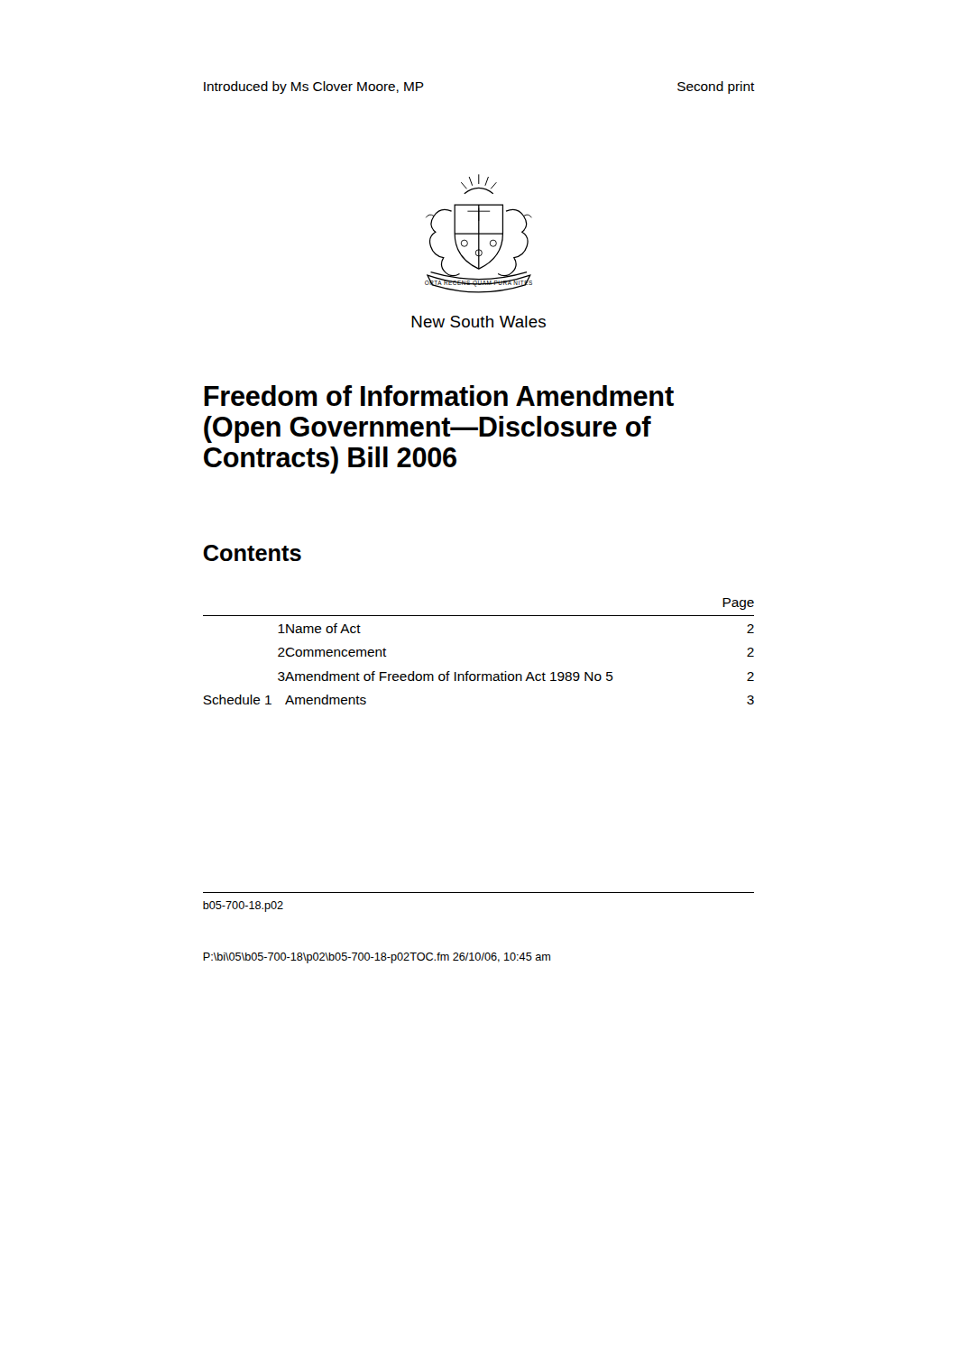Introduced by Ms Clover Moore, MP Second print
ORTA RECENS QUAM PURA NITES
New South Wales
Freedom of Information Amendment (Open Government—Disclosure of Contracts) Bill 2006
Contents
| | Page |
| --- | --- |
| 1 | Name of Act | 2 |
| 2 | Commencement | 2 |
| 3 | Amendment of Freedom of Information Act 1989 No 5 | 2 |
| Schedule 1 | Amendments | 3 |
b05-700-18.p02
P:\bi\05\b05-700-18\p02\b05-700-18-p02TOC.fm 26/10/06, 10:45 am